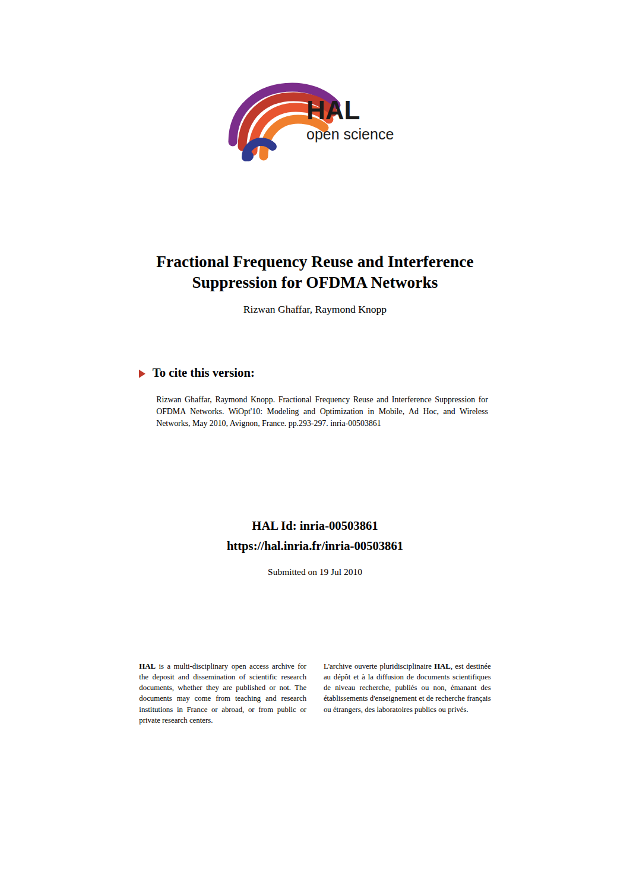HAL open science
Fractional Frequency Reuse and Interference
Suppression for OFDMA Networks
Rizwan Ghaffar, Raymond Knopp
To cite this version:
Rizwan Ghaffar, Raymond Knopp. Fractional Frequency Reuse and Interference Suppression for OFDMA Networks. WiOpt'10: Modeling and Optimization in Mobile, Ad Hoc, and Wireless Networks, May 2010, Avignon, France. pp.293-297. inria-00503861
HAL Id: inria-00503861
https://hal.inria.fr/inria-00503861
Submitted on 19 Jul 2010
HAL is a multi-disciplinary open access archive for the deposit and dissemination of scientific research documents, whether they are published or not. The documents may come from teaching and research institutions in France or abroad, or from public or private research centers.
L'archive ouverte pluridisciplinaire HAL, est destinée au dépôt et à la diffusion de documents scientifiques de niveau recherche, publiés ou non, émanant des établissements d'enseignement et de recherche français ou étrangers, des laboratoires publics ou privés.